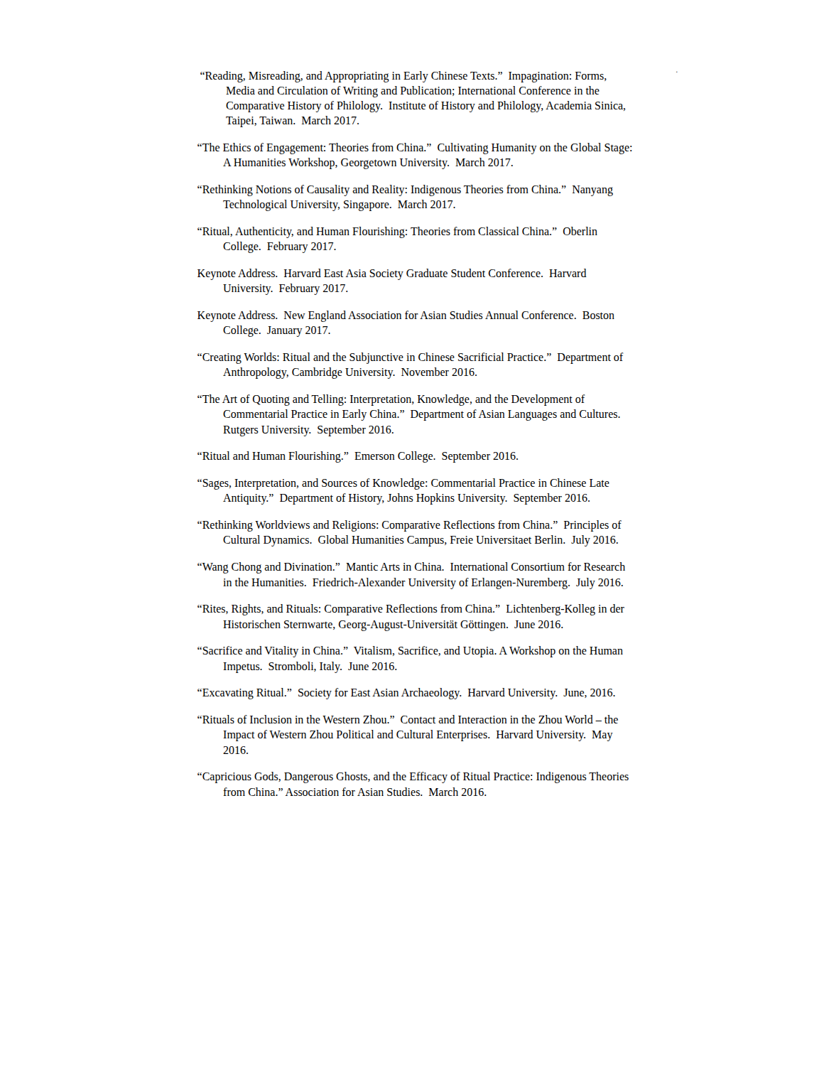.
“Reading, Misreading, and Appropriating in Early Chinese Texts.” Impagination: Forms, Media and Circulation of Writing and Publication; International Conference in the Comparative History of Philology. Institute of History and Philology, Academia Sinica, Taipei, Taiwan. March 2017.
“The Ethics of Engagement: Theories from China.” Cultivating Humanity on the Global Stage: A Humanities Workshop, Georgetown University. March 2017.
“Rethinking Notions of Causality and Reality: Indigenous Theories from China.” Nanyang Technological University, Singapore. March 2017.
“Ritual, Authenticity, and Human Flourishing: Theories from Classical China.” Oberlin College. February 2017.
Keynote Address. Harvard East Asia Society Graduate Student Conference. Harvard University. February 2017.
Keynote Address. New England Association for Asian Studies Annual Conference. Boston College. January 2017.
“Creating Worlds: Ritual and the Subjunctive in Chinese Sacrificial Practice.” Department of Anthropology, Cambridge University. November 2016.
“The Art of Quoting and Telling: Interpretation, Knowledge, and the Development of Commentarial Practice in Early China.” Department of Asian Languages and Cultures. Rutgers University. September 2016.
“Ritual and Human Flourishing.” Emerson College. September 2016.
“Sages, Interpretation, and Sources of Knowledge: Commentarial Practice in Chinese Late Antiquity.” Department of History, Johns Hopkins University. September 2016.
“Rethinking Worldviews and Religions: Comparative Reflections from China.” Principles of Cultural Dynamics. Global Humanities Campus, Freie Universitaet Berlin. July 2016.
“Wang Chong and Divination.” Mantic Arts in China. International Consortium for Research in the Humanities. Friedrich-Alexander University of Erlangen-Nuremberg. July 2016.
“Rites, Rights, and Rituals: Comparative Reflections from China.” Lichtenberg-Kolleg in der Historischen Sternwarte, Georg-August-Universität Göttingen. June 2016.
“Sacrifice and Vitality in China.” Vitalism, Sacrifice, and Utopia. A Workshop on the Human Impetus. Stromboli, Italy. June 2016.
“Excavating Ritual.” Society for East Asian Archaeology. Harvard University. June, 2016.
“Rituals of Inclusion in the Western Zhou.” Contact and Interaction in the Zhou World – the Impact of Western Zhou Political and Cultural Enterprises. Harvard University. May 2016.
“Capricious Gods, Dangerous Ghosts, and the Efficacy of Ritual Practice: Indigenous Theories from China.” Association for Asian Studies. March 2016.